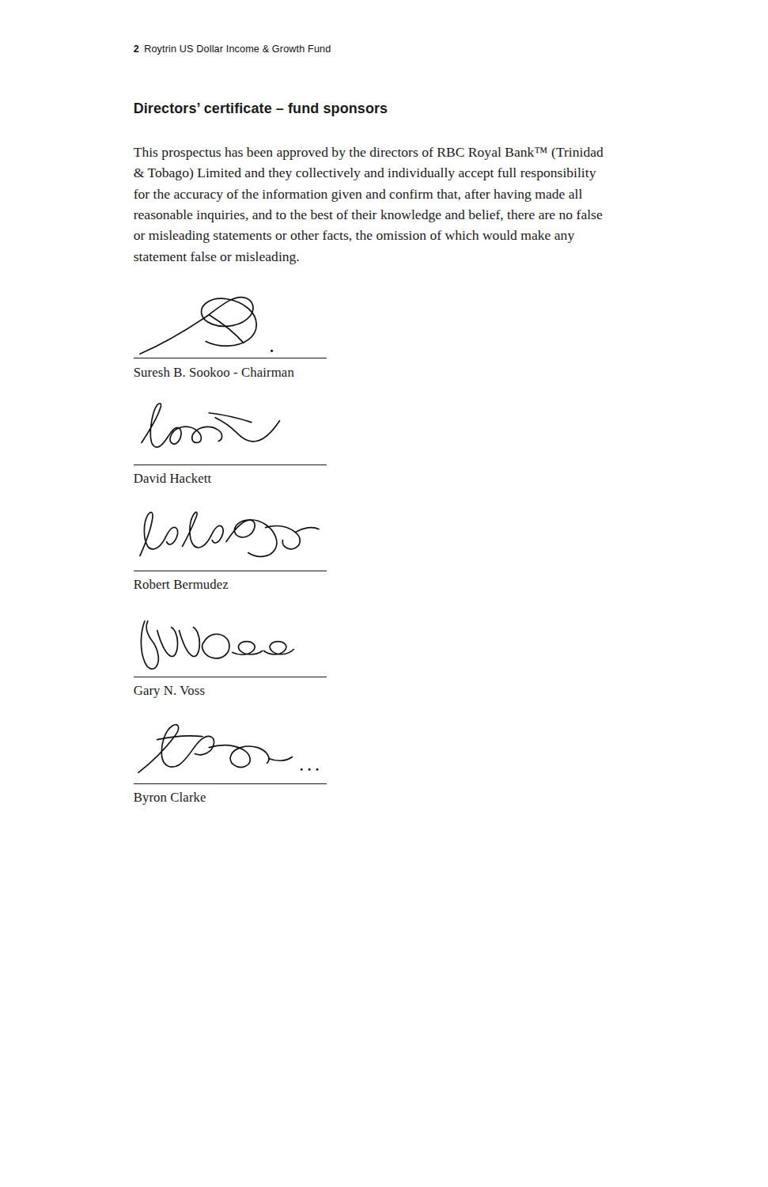2 Roytrin US Dollar Income & Growth Fund
Directors’ certificate – fund sponsors
This prospectus has been approved by the directors of RBC Royal Bank™ (Trinidad & Tobago) Limited and they collectively and individually accept full responsibility for the accuracy of the information given and confirm that, after having made all reasonable inquiries, and to the best of their knowledge and belief, there are no false or misleading statements or other facts, the omission of which would make any statement false or misleading.
Suresh B. SookooChairman
David Hackett
Robert Bermudez
Gary N. Voss
Byron Clarke